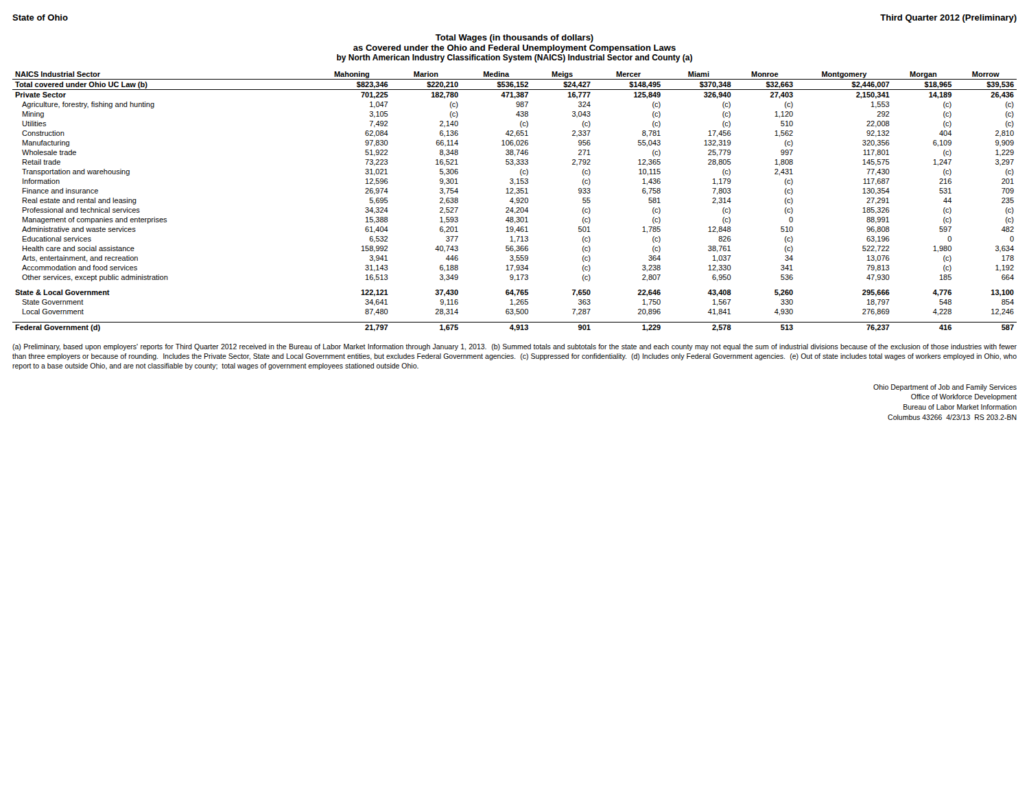State of Ohio
Third Quarter 2012 (Preliminary)
Total Wages (in thousands of dollars)
as Covered under the Ohio and Federal Unemployment Compensation Laws
by North American Industry Classification System (NAICS) Industrial Sector and County (a)
| NAICS Industrial Sector | Mahoning | Marion | Medina | Meigs | Mercer | Miami | Monroe | Montgomery | Morgan | Morrow |
| --- | --- | --- | --- | --- | --- | --- | --- | --- | --- | --- |
| Total covered under Ohio UC Law (b) | $823,346 | $220,210 | $536,152 | $24,427 | $148,495 | $370,348 | $32,663 | $2,446,007 | $18,965 | $39,536 |
| Private Sector | 701,225 | 182,780 | 471,387 | 16,777 | 125,849 | 326,940 | 27,403 | 2,150,341 | 14,189 | 26,436 |
| Agriculture, forestry, fishing and hunting | 1,047 | (c) | 987 | 324 | (c) | (c) | (c) | 1,553 | (c) | (c) |
| Mining | 3,105 | (c) | 438 | 3,043 | (c) | (c) | 1,120 | 292 | (c) | (c) |
| Utilities | 7,492 | 2,140 | (c) | (c) | (c) | (c) | 510 | 22,008 | (c) | (c) |
| Construction | 62,084 | 6,136 | 42,651 | 2,337 | 8,781 | 17,456 | 1,562 | 92,132 | 404 | 2,810 |
| Manufacturing | 97,830 | 66,114 | 106,026 | 956 | 55,043 | 132,319 | (c) | 320,356 | 6,109 | 9,909 |
| Wholesale trade | 51,922 | 8,348 | 38,746 | 271 | (c) | 25,779 | 997 | 117,801 | (c) | 1,229 |
| Retail trade | 73,223 | 16,521 | 53,333 | 2,792 | 12,365 | 28,805 | 1,808 | 145,575 | 1,247 | 3,297 |
| Transportation and warehousing | 31,021 | 5,306 | (c) | (c) | 10,115 | (c) | 2,431 | 77,430 | (c) | (c) |
| Information | 12,596 | 9,301 | 3,153 | (c) | 1,436 | 1,179 | (c) | 117,687 | 216 | 201 |
| Finance and insurance | 26,974 | 3,754 | 12,351 | 933 | 6,758 | 7,803 | (c) | 130,354 | 531 | 709 |
| Real estate and rental and leasing | 5,695 | 2,638 | 4,920 | 55 | 581 | 2,314 | (c) | 27,291 | 44 | 235 |
| Professional and technical services | 34,324 | 2,527 | 24,204 | (c) | (c) | (c) | (c) | 185,326 | (c) | (c) |
| Management of companies and enterprises | 15,388 | 1,593 | 48,301 | (c) | (c) | (c) | 0 | 88,991 | (c) | (c) |
| Administrative and waste services | 61,404 | 6,201 | 19,461 | 501 | 1,785 | 12,848 | 510 | 96,808 | 597 | 482 |
| Educational services | 6,532 | 377 | 1,713 | (c) | (c) | 826 | (c) | 63,196 | 0 | 0 |
| Health care and social assistance | 158,992 | 40,743 | 56,366 | (c) | (c) | 38,761 | (c) | 522,722 | 1,980 | 3,634 |
| Arts, entertainment, and recreation | 3,941 | 446 | 3,559 | (c) | 364 | 1,037 | 34 | 13,076 | (c) | 178 |
| Accommodation and food services | 31,143 | 6,188 | 17,934 | (c) | 3,238 | 12,330 | 341 | 79,813 | (c) | 1,192 |
| Other services, except public administration | 16,513 | 3,349 | 9,173 | (c) | 2,807 | 6,950 | 536 | 47,930 | 185 | 664 |
| State & Local Government | 122,121 | 37,430 | 64,765 | 7,650 | 22,646 | 43,408 | 5,260 | 295,666 | 4,776 | 13,100 |
| State Government | 34,641 | 9,116 | 1,265 | 363 | 1,750 | 1,567 | 330 | 18,797 | 548 | 854 |
| Local Government | 87,480 | 28,314 | 63,500 | 7,287 | 20,896 | 41,841 | 4,930 | 276,869 | 4,228 | 12,246 |
| Federal Government (d) | 21,797 | 1,675 | 4,913 | 901 | 1,229 | 2,578 | 513 | 76,237 | 416 | 587 |
(a) Preliminary, based upon employers' reports for Third Quarter 2012 received in the Bureau of Labor Market Information through January 1, 2013. (b) Summed totals and subtotals for the state and each county may not equal the sum of industrial divisions because of the exclusion of those industries with fewer than three employers or because of rounding. Includes the Private Sector, State and Local Government entities, but excludes Federal Government agencies. (c) Suppressed for confidentiality. (d) Includes only Federal Government agencies. (e) Out of state includes total wages of workers employed in Ohio, who report to a base outside Ohio, and are not classifiable by county; total wages of government employees stationed outside Ohio.
Ohio Department of Job and Family Services
Office of Workforce Development
Bureau of Labor Market Information
Columbus 43266 4/23/13 RS 203.2-BN